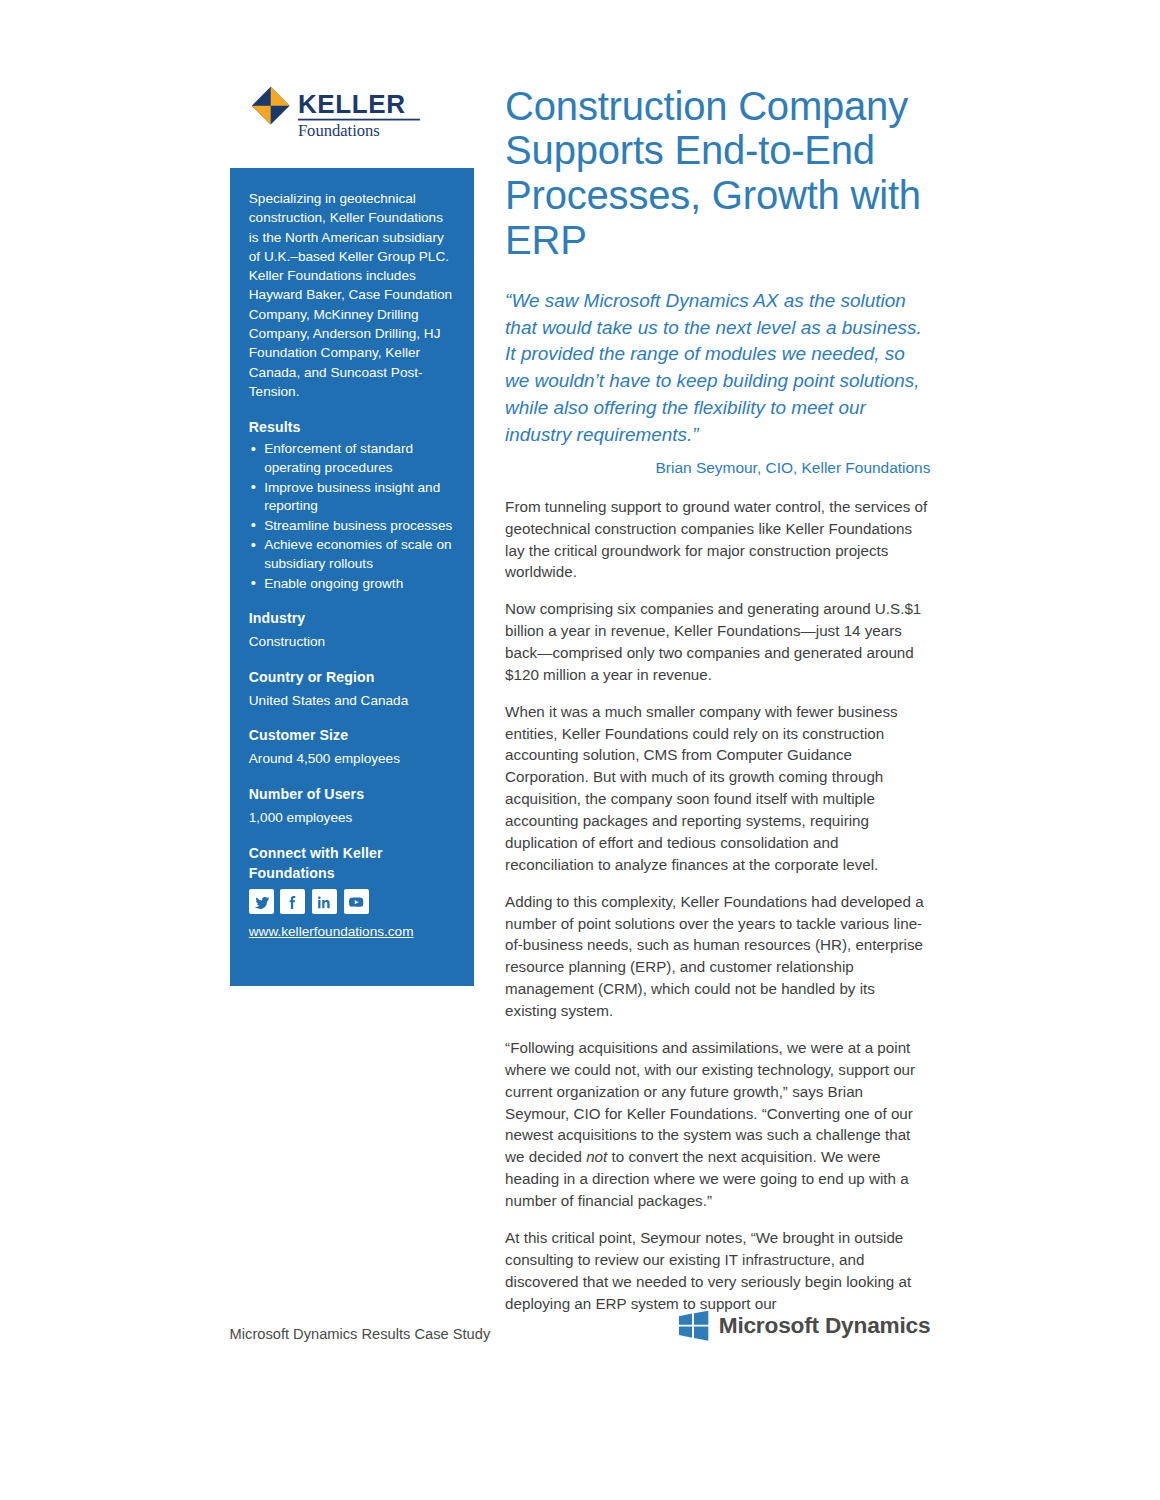Keller Foundations KELLER Foundations
Specializing in geotechnical construction, Keller Foundations is the North American subsidiary of U.K.–based Keller Group PLC. Keller Foundations includes Hayward Baker, Case Foundation Company, McKinney Drilling Company, Anderson Drilling, HJ Foundation Company, Keller Canada, and Suncoast Post-Tension.
Results
Enforcement of standard operating procedures
Improve business insight and reporting
Streamline business processes
Achieve economies of scale on subsidiary rollouts
Enable ongoing growth
Industry
Construction
Country or Region
United States and Canada
Customer Size
Around 4,500 employees
Number of Users
1,000 employees
Connect with Keller Foundations
www.kellerfoundations.com
Construction Company Supports End-to-End Processes, Growth with ERP
“We saw Microsoft Dynamics AX as the solution that would take us to the next level as a business. It provided the range of modules we needed, so we wouldn’t have to keep building point solutions, while also offering the flexibility to meet our industry requirements.”
Brian Seymour, CIO, Keller Foundations
From tunneling support to ground water control, the services of geotechnical construction companies like Keller Foundations lay the critical groundwork for major construction projects worldwide.
Now comprising six companies and generating around U.S.$1 billion a year in revenue, Keller Foundations—just 14 years back—comprised only two companies and generated around $120 million a year in revenue.
When it was a much smaller company with fewer business entities, Keller Foundations could rely on its construction accounting solution, CMS from Computer Guidance Corporation. But with much of its growth coming through acquisition, the company soon found itself with multiple accounting packages and reporting systems, requiring duplication of effort and tedious consolidation and reconciliation to analyze finances at the corporate level.
Adding to this complexity, Keller Foundations had developed a number of point solutions over the years to tackle various line-of-business needs, such as human resources (HR), enterprise resource planning (ERP), and customer relationship management (CRM), which could not be handled by its existing system.
“Following acquisitions and assimilations, we were at a point where we could not, with our existing technology, support our current organization or any future growth,” says Brian Seymour, CIO for Keller Foundations. “Converting one of our newest acquisitions to the system was such a challenge that we decided not to convert the next acquisition. We were heading in a direction where we were going to end up with a number of financial packages.”
At this critical point, Seymour notes, “We brought in outside consulting to review our existing IT infrastructure, and discovered that we needed to very seriously begin looking at deploying an ERP system to support our
Microsoft Dynamics Results Case Study
Microsoft Microsoft Dynamics